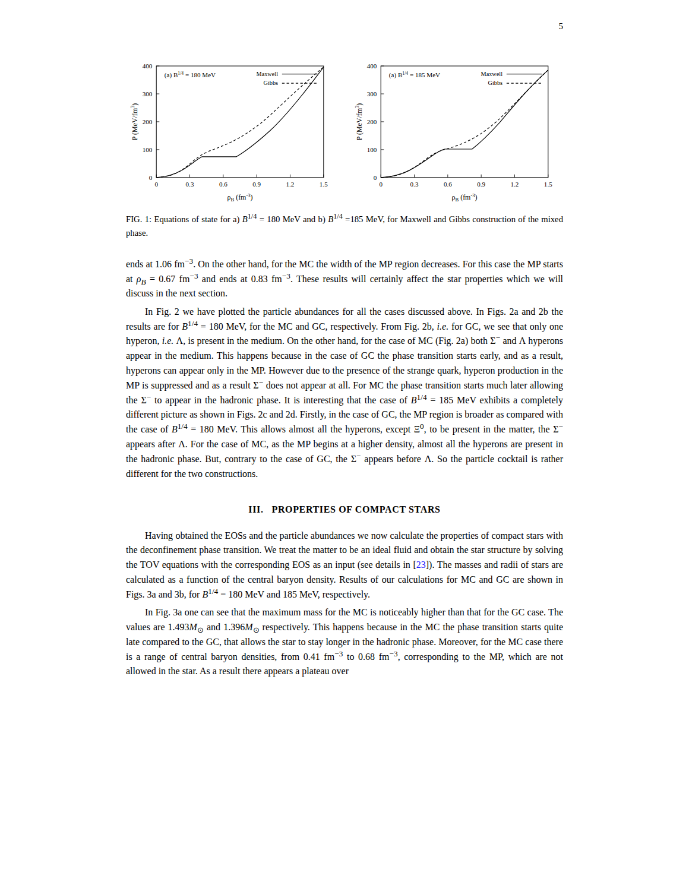5
0 100 200 300 400 0 0.3 0.6 0.9 1.2 1.5 ρB (fm-3) P (MeV/fm3) (a) B1/4 = 180 MeV Maxwell Gibbs
0 100 200 300 400 0 0.3 0.6 0.9 1.2 1.5 ρB (fm-3) P (MeV/fm3) (a) B1/4 = 185 MeV Maxwell Gibbs
FIG. 1: Equations of state for a) B1/4 = 180 MeV and b) B1/4 =185 MeV, for Maxwell and Gibbs construction of the mixed phase.
ends at 1.06 fm−3. On the other hand, for the MC the width of the MP region decreases. For this case the MP starts at ρB = 0.67 fm−3 and ends at 0.83 fm−3. These results will certainly affect the star properties which we will discuss in the next section.
In Fig. 2 we have plotted the particle abundances for all the cases discussed above. In Figs. 2a and 2b the results are for B1/4 = 180 MeV, for the MC and GC, respectively. From Fig. 2b, i.e. for GC, we see that only one hyperon, i.e. Λ, is present in the medium. On the other hand, for the case of MC (Fig. 2a) both Σ− and Λ hyperons appear in the medium. This happens because in the case of GC the phase transition starts early, and as a result, hyperons can appear only in the MP. However due to the presence of the strange quark, hyperon production in the MP is suppressed and as a result Σ− does not appear at all. For MC the phase transition starts much later allowing the Σ− to appear in the hadronic phase. It is interesting that the case of B1/4 = 185 MeV exhibits a completely different picture as shown in Figs. 2c and 2d. Firstly, in the case of GC, the MP region is broader as compared with the case of B1/4 = 180 MeV. This allows almost all the hyperons, except Ξ0, to be present in the matter, the Σ− appears after Λ. For the case of MC, as the MP begins at a higher density, almost all the hyperons are present in the hadronic phase. But, contrary to the case of GC, the Σ− appears before Λ. So the particle cocktail is rather different for the two constructions.
III. Properties of compact stars
Having obtained the EOSs and the particle abundances we now calculate the properties of compact stars with the deconfinement phase transition. We treat the matter to be an ideal fluid and obtain the star structure by solving the TOV equations with the corresponding EOS as an input (see details in [23]). The masses and radii of stars are calculated as a function of the central baryon density. Results of our calculations for MC and GC are shown in Figs. 3a and 3b, for B1/4 = 180 MeV and 185 MeV, respectively.
In Fig. 3a one can see that the maximum mass for the MC is noticeably higher than that for the GC case. The values are 1.493M⊙ and 1.396M⊙ respectively. This happens because in the MC the phase transition starts quite late compared to the GC, that allows the star to stay longer in the hadronic phase. Moreover, for the MC case there is a range of central baryon densities, from 0.41 fm−3 to 0.68 fm−3, corresponding to the MP, which are not allowed in the star. As a result there appears a plateau over